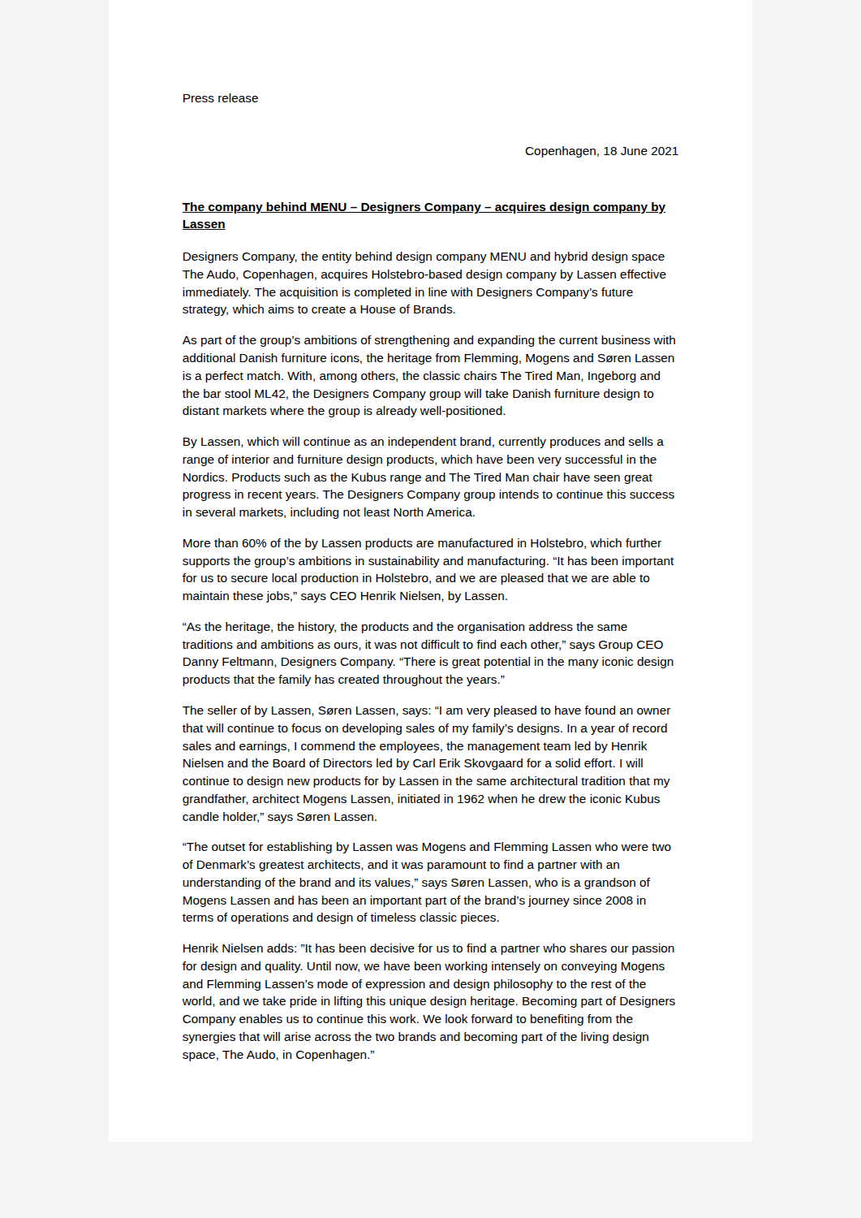Press release
Copenhagen, 18 June 2021
The company behind MENU – Designers Company – acquires design company by Lassen
Designers Company, the entity behind design company MENU and hybrid design space The Audo, Copenhagen, acquires Holstebro-based design company by Lassen effective immediately. The acquisition is completed in line with Designers Company’s future strategy, which aims to create a House of Brands.
As part of the group’s ambitions of strengthening and expanding the current business with additional Danish furniture icons, the heritage from Flemming, Mogens and Søren Lassen is a perfect match. With, among others, the classic chairs The Tired Man, Ingeborg and the bar stool ML42, the Designers Company group will take Danish furniture design to distant markets where the group is already well-positioned.
By Lassen, which will continue as an independent brand, currently produces and sells a range of interior and furniture design products, which have been very successful in the Nordics. Products such as the Kubus range and The Tired Man chair have seen great progress in recent years. The Designers Company group intends to continue this success in several markets, including not least North America.
More than 60% of the by Lassen products are manufactured in Holstebro, which further supports the group’s ambitions in sustainability and manufacturing. “It has been important for us to secure local production in Holstebro, and we are pleased that we are able to maintain these jobs,” says CEO Henrik Nielsen, by Lassen.
“As the heritage, the history, the products and the organisation address the same traditions and ambitions as ours, it was not difficult to find each other,” says Group CEO Danny Feltmann, Designers Company. “There is great potential in the many iconic design products that the family has created throughout the years.”
The seller of by Lassen, Søren Lassen, says: “I am very pleased to have found an owner that will continue to focus on developing sales of my family’s designs. In a year of record sales and earnings, I commend the employees, the management team led by Henrik Nielsen and the Board of Directors led by Carl Erik Skovgaard for a solid effort. I will continue to design new products for by Lassen in the same architectural tradition that my grandfather, architect Mogens Lassen, initiated in 1962 when he drew the iconic Kubus candle holder,” says Søren Lassen.
“The outset for establishing by Lassen was Mogens and Flemming Lassen who were two of Denmark’s greatest architects, and it was paramount to find a partner with an understanding of the brand and its values,” says Søren Lassen, who is a grandson of Mogens Lassen and has been an important part of the brand’s journey since 2008 in terms of operations and design of timeless classic pieces.
Henrik Nielsen adds: ”It has been decisive for us to find a partner who shares our passion for design and quality. Until now, we have been working intensely on conveying Mogens and Flemming Lassen’s mode of expression and design philosophy to the rest of the world, and we take pride in lifting this unique design heritage. Becoming part of Designers Company enables us to continue this work. We look forward to benefiting from the synergies that will arise across the two brands and becoming part of the living design space, The Audo, in Copenhagen.”